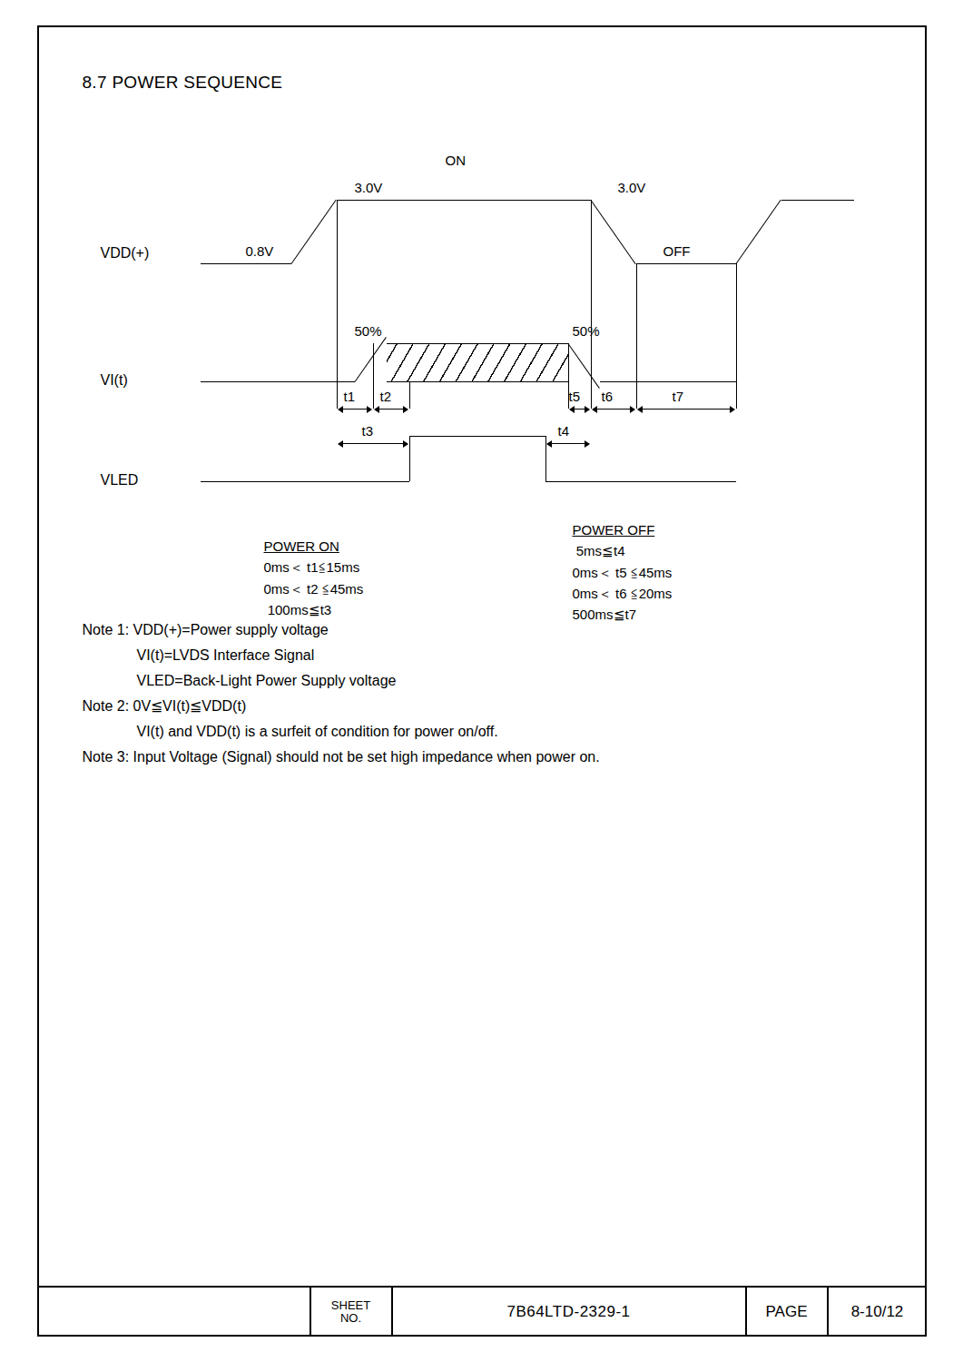8.7 POWER SEQUENCE
VDD(+)
3.0V
3.0V
0.8V
ON
OFF
VI(t)
50%
50%
VLED
t1
t2
t3
t4
t5
t6
t7
POWER ON
0ms＜ t1≦15ms
0ms＜ t2 ≦45ms
100ms≦t3
POWER OFF
5ms≦t4
0ms＜ t5 ≦45ms
0ms＜ t6 ≦20ms
500ms≦t7
Note 1: VDD(+)=Power supply voltage
VI(t)=LVDS Interface Signal
VLED=Back-Light Power Supply voltage
Note 2: 0V≦VI(t)≦VDD(t)
VI(t) and VDD(t) is a surfeit of condition for power on/off.
Note 3: Input Voltage (Signal) should not be set high impedance when power on.
SHEET NO.
7B64LTD-2329-1
PAGE
8-10/12